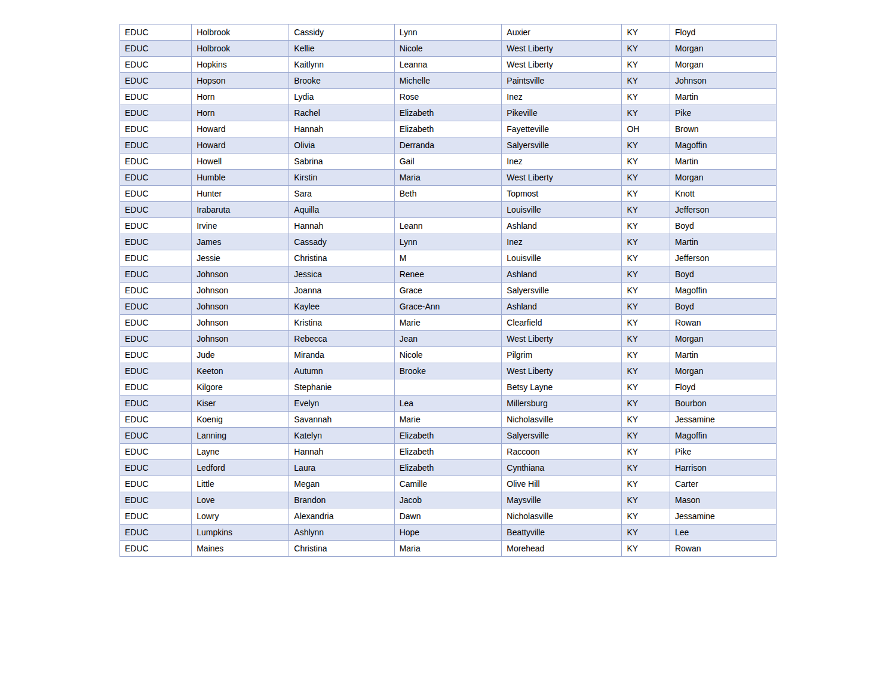| EDUC | Holbrook | Cassidy | Lynn | Auxier | KY | Floyd |
| EDUC | Holbrook | Kellie | Nicole | West Liberty | KY | Morgan |
| EDUC | Hopkins | Kaitlynn | Leanna | West Liberty | KY | Morgan |
| EDUC | Hopson | Brooke | Michelle | Paintsville | KY | Johnson |
| EDUC | Horn | Lydia | Rose | Inez | KY | Martin |
| EDUC | Horn | Rachel | Elizabeth | Pikeville | KY | Pike |
| EDUC | Howard | Hannah | Elizabeth | Fayetteville | OH | Brown |
| EDUC | Howard | Olivia | Derranda | Salyersville | KY | Magoffin |
| EDUC | Howell | Sabrina | Gail | Inez | KY | Martin |
| EDUC | Humble | Kirstin | Maria | West Liberty | KY | Morgan |
| EDUC | Hunter | Sara | Beth | Topmost | KY | Knott |
| EDUC | Irabaruta | Aquilla | | Louisville | KY | Jefferson |
| EDUC | Irvine | Hannah | Leann | Ashland | KY | Boyd |
| EDUC | James | Cassady | Lynn | Inez | KY | Martin |
| EDUC | Jessie | Christina | M | Louisville | KY | Jefferson |
| EDUC | Johnson | Jessica | Renee | Ashland | KY | Boyd |
| EDUC | Johnson | Joanna | Grace | Salyersville | KY | Magoffin |
| EDUC | Johnson | Kaylee | Grace-Ann | Ashland | KY | Boyd |
| EDUC | Johnson | Kristina | Marie | Clearfield | KY | Rowan |
| EDUC | Johnson | Rebecca | Jean | West Liberty | KY | Morgan |
| EDUC | Jude | Miranda | Nicole | Pilgrim | KY | Martin |
| EDUC | Keeton | Autumn | Brooke | West Liberty | KY | Morgan |
| EDUC | Kilgore | Stephanie | | Betsy Layne | KY | Floyd |
| EDUC | Kiser | Evelyn | Lea | Millersburg | KY | Bourbon |
| EDUC | Koenig | Savannah | Marie | Nicholasville | KY | Jessamine |
| EDUC | Lanning | Katelyn | Elizabeth | Salyersville | KY | Magoffin |
| EDUC | Layne | Hannah | Elizabeth | Raccoon | KY | Pike |
| EDUC | Ledford | Laura | Elizabeth | Cynthiana | KY | Harrison |
| EDUC | Little | Megan | Camille | Olive Hill | KY | Carter |
| EDUC | Love | Brandon | Jacob | Maysville | KY | Mason |
| EDUC | Lowry | Alexandria | Dawn | Nicholasville | KY | Jessamine |
| EDUC | Lumpkins | Ashlynn | Hope | Beattyville | KY | Lee |
| EDUC | Maines | Christina | Maria | Morehead | KY | Rowan |